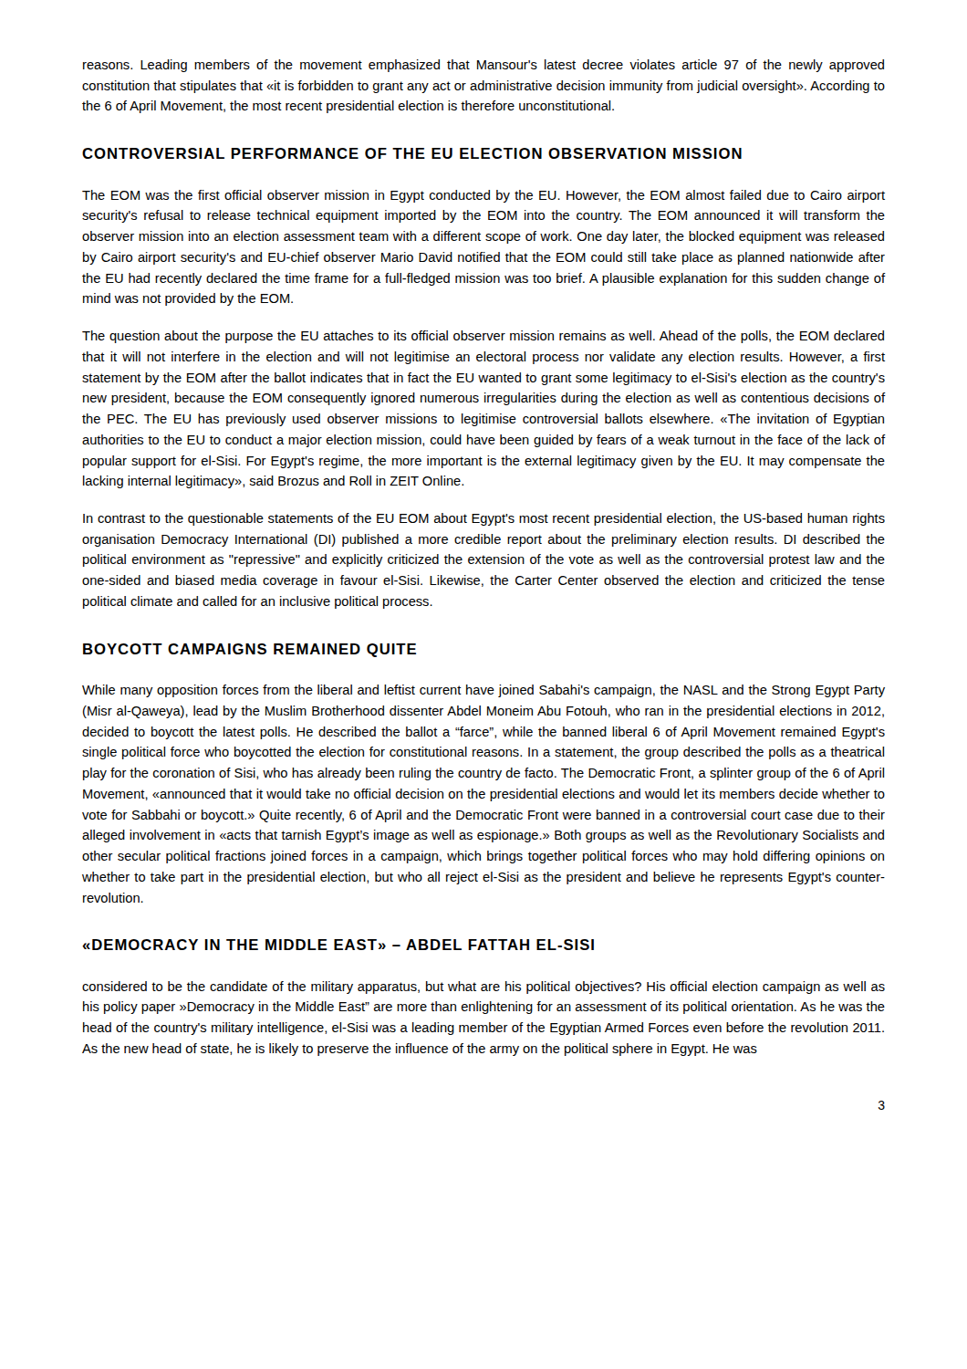reasons. Leading members of the movement emphasized that Mansour's latest decree violates article 97 of the newly approved constitution that stipulates that «it is forbidden to grant any act or administrative decision immunity from judicial oversight». According to the 6 of April Movement, the most recent presidential election is therefore unconstitutional.
Controversial performance of the EU election observation mission
The EOM was the first official observer mission in Egypt conducted by the EU. However, the EOM almost failed due to Cairo airport security's refusal to release technical equipment imported by the EOM into the country. The EOM announced it will transform the observer mission into an election assessment team with a different scope of work. One day later, the blocked equipment was released by Cairo airport security's and EU-chief observer Mario David notified that the EOM could still take place as planned nationwide after the EU had recently declared the time frame for a full-fledged mission was too brief. A plausible explanation for this sudden change of mind was not provided by the EOM.
The question about the purpose the EU attaches to its official observer mission remains as well. Ahead of the polls, the EOM declared that it will not interfere in the election and will not legitimise an electoral process nor validate any election results. However, a first statement by the EOM after the ballot indicates that in fact the EU wanted to grant some legitimacy to el-Sisi's election as the country's new president, because the EOM consequently ignored numerous irregularities during the election as well as contentious decisions of the PEC. The EU has previously used observer missions to legitimise controversial ballots elsewhere. «The invitation of Egyptian authorities to the EU to conduct a major election mission, could have been guided by fears of a weak turnout in the face of the lack of popular support for el-Sisi. For Egypt's regime, the more important is the external legitimacy given by the EU. It may compensate the lacking internal legitimacy», said Brozus and Roll in ZEIT Online.
In contrast to the questionable statements of the EU EOM about Egypt's most recent presidential election, the US-based human rights organisation Democracy International (DI) published a more credible report about the preliminary election results. DI described the political environment as "repressive" and explicitly criticized the extension of the vote as well as the controversial protest law and the one-sided and biased media coverage in favour el-Sisi. Likewise, the Carter Center observed the election and criticized the tense political climate and called for an inclusive political process.
Boycott campaigns remained quite
While many opposition forces from the liberal and leftist current have joined Sabahi's campaign, the NASL and the Strong Egypt Party (Misr al-Qaweya), lead by the Muslim Brotherhood dissenter Abdel Moneim Abu Fotouh, who ran in the presidential elections in 2012, decided to boycott the latest polls. He described the ballot a “farce”, while the banned liberal 6 of April Movement remained Egypt's single political force who boycotted the election for constitutional reasons. In a statement, the group described the polls as a theatrical play for the coronation of Sisi, who has already been ruling the country de facto. The Democratic Front, a splinter group of the 6 of April Movement, «announced that it would take no official decision on the presidential elections and would let its members decide whether to vote for Sabbahi or boycott.» Quite recently, 6 of April and the Democratic Front were banned in a controversial court case due to their alleged involvement in «acts that tarnish Egypt’s image as well as espionage.» Both groups as well as the Revolutionary Socialists and other secular political fractions joined forces in a campaign, which brings together political forces who may hold differing opinions on whether to take part in the presidential election, but who all reject el-Sisi as the president and believe he represents Egypt's counter-revolution.
«Democracy in the Middle East» – Abdel Fattah el-Sisi
considered to be the candidate of the military apparatus, but what are his political objectives? His official election campaign as well as his policy paper »Democracy in the Middle East” are more than enlightening for an assessment of its political orientation. As he was the head of the country's military intelligence, el-Sisi was a leading member of the Egyptian Armed Forces even before the revolution 2011. As the new head of state, he is likely to preserve the influence of the army on the political sphere in Egypt. He was
3